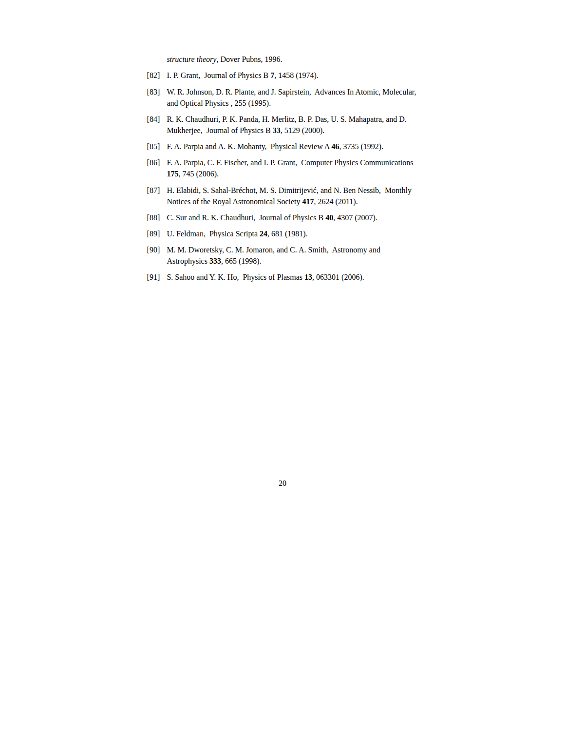structure theory, Dover Pubns, 1996.
[82] I. P. Grant, Journal of Physics B 7, 1458 (1974).
[83] W. R. Johnson, D. R. Plante, and J. Sapirstein, Advances In Atomic, Molecular, and Optical Physics , 255 (1995).
[84] R. K. Chaudhuri, P. K. Panda, H. Merlitz, B. P. Das, U. S. Mahapatra, and D. Mukherjee, Journal of Physics B 33, 5129 (2000).
[85] F. A. Parpia and A. K. Mohanty, Physical Review A 46, 3735 (1992).
[86] F. A. Parpia, C. F. Fischer, and I. P. Grant, Computer Physics Communications 175, 745 (2006).
[87] H. Elabidi, S. Sahal-Bréchot, M. S. Dimitrijević, and N. Ben Nessib, Monthly Notices of the Royal Astronomical Society 417, 2624 (2011).
[88] C. Sur and R. K. Chaudhuri, Journal of Physics B 40, 4307 (2007).
[89] U. Feldman, Physica Scripta 24, 681 (1981).
[90] M. M. Dworetsky, C. M. Jomaron, and C. A. Smith, Astronomy and Astrophysics 333, 665 (1998).
[91] S. Sahoo and Y. K. Ho, Physics of Plasmas 13, 063301 (2006).
20